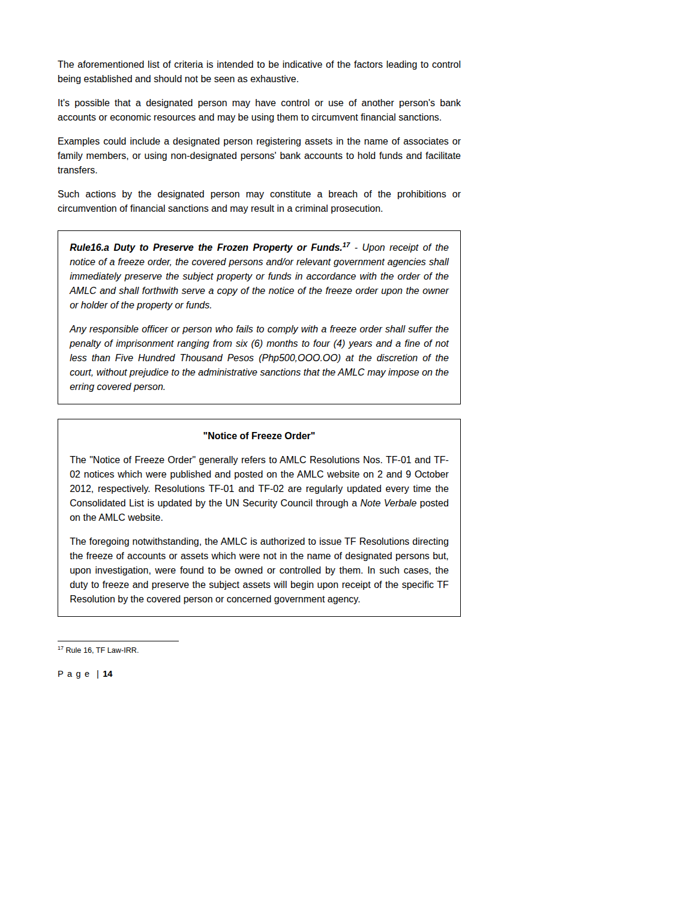The aforementioned list of criteria is intended to be indicative of the factors leading to control being established and should not be seen as exhaustive.
It's possible that a designated person may have control or use of another person's bank accounts or economic resources and may be using them to circumvent financial sanctions.
Examples could include a designated person registering assets in the name of associates or family members, or using non-designated persons' bank accounts to hold funds and facilitate transfers.
Such actions by the designated person may constitute a breach of the prohibitions or circumvention of financial sanctions and may result in a criminal prosecution.
Rule16.a Duty to Preserve the Frozen Property or Funds.17 - Upon receipt of the notice of a freeze order, the covered persons and/or relevant government agencies shall immediately preserve the subject property or funds in accordance with the order of the AMLC and shall forthwith serve a copy of the notice of the freeze order upon the owner or holder of the property or funds.
Any responsible officer or person who fails to comply with a freeze order shall suffer the penalty of imprisonment ranging from six (6) months to four (4) years and a fine of not less than Five Hundred Thousand Pesos (Php500,OOO.OO) at the discretion of the court, without prejudice to the administrative sanctions that the AMLC may impose on the erring covered person.
"Notice of Freeze Order"
The "Notice of Freeze Order" generally refers to AMLC Resolutions Nos. TF-01 and TF-02 notices which were published and posted on the AMLC website on 2 and 9 October 2012, respectively. Resolutions TF-01 and TF-02 are regularly updated every time the Consolidated List is updated by the UN Security Council through a Note Verbale posted on the AMLC website.
The foregoing notwithstanding, the AMLC is authorized to issue TF Resolutions directing the freeze of accounts or assets which were not in the name of designated persons but, upon investigation, were found to be owned or controlled by them. In such cases, the duty to freeze and preserve the subject assets will begin upon receipt of the specific TF Resolution by the covered person or concerned government agency.
17 Rule 16, TF Law-IRR.
P a g e | 14